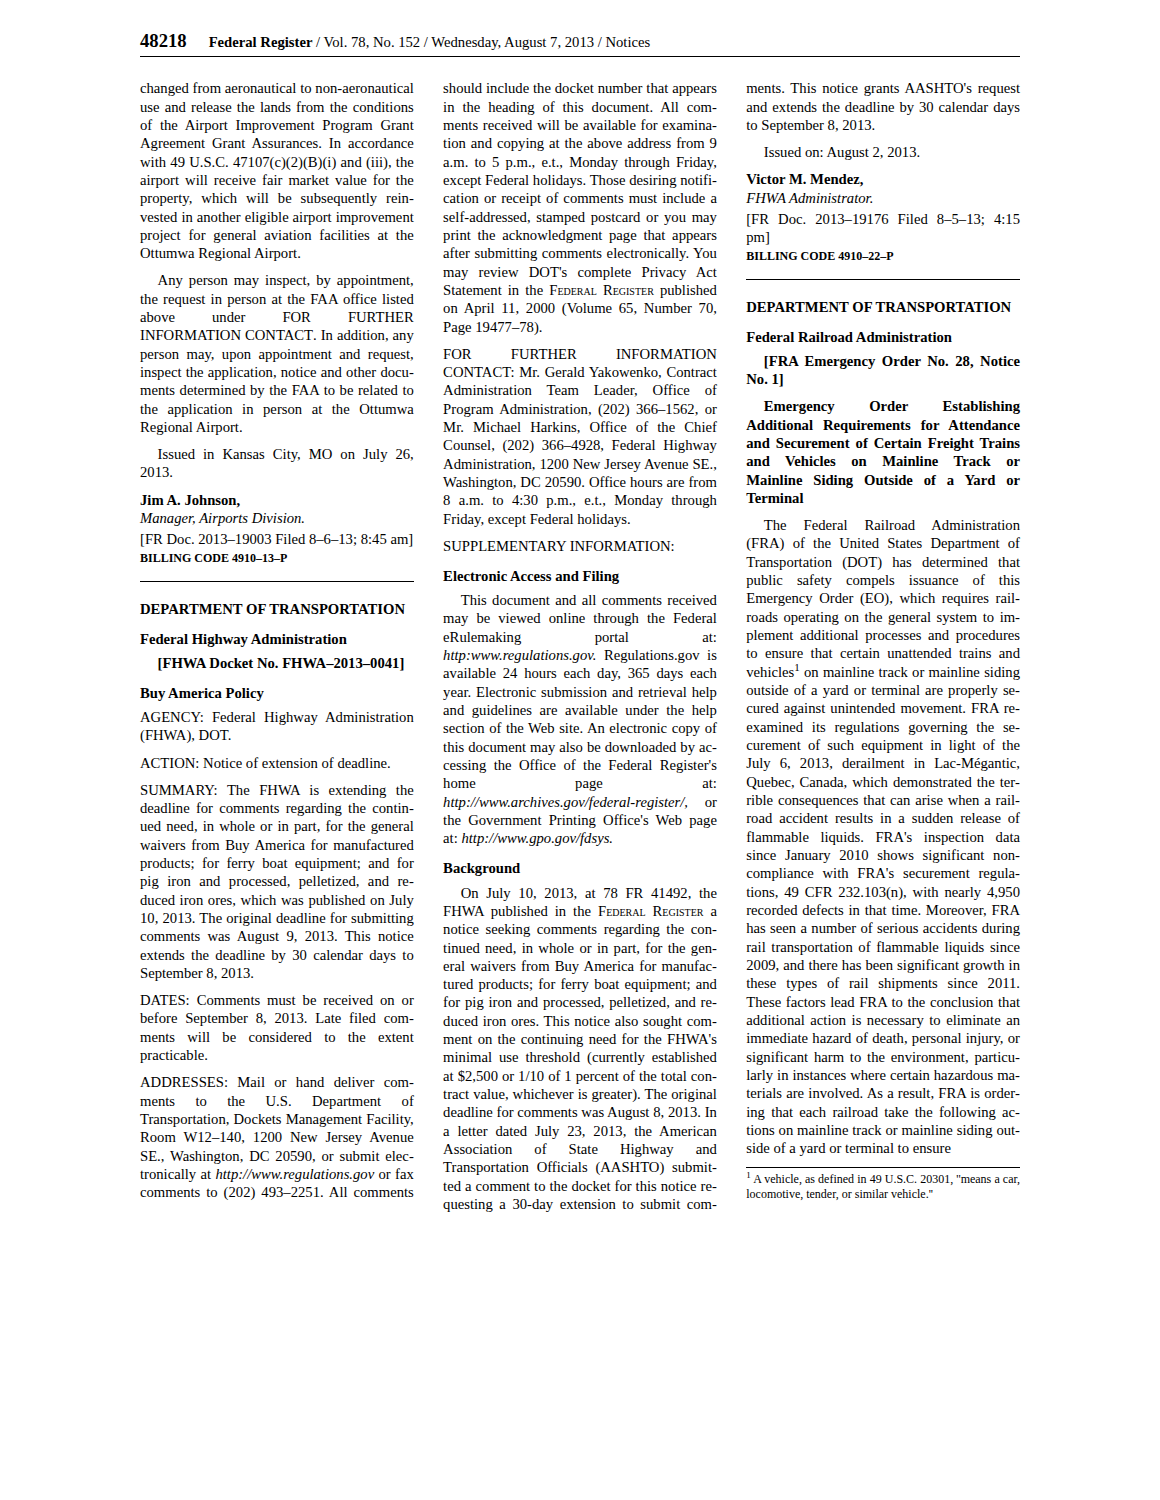48218 Federal Register / Vol. 78, No. 152 / Wednesday, August 7, 2013 / Notices
changed from aeronautical to non-aeronautical use and release the lands from the conditions of the Airport Improvement Program Grant Agreement Grant Assurances. In accordance with 49 U.S.C. 47107(c)(2)(B)(i) and (iii), the airport will receive fair market value for the property, which will be subsequently reinvested in another eligible airport improvement project for general aviation facilities at the Ottumwa Regional Airport.
Any person may inspect, by appointment, the request in person at the FAA office listed above under FOR FURTHER INFORMATION CONTACT. In addition, any person may, upon appointment and request, inspect the application, notice and other documents determined by the FAA to be related to the application in person at the Ottumwa Regional Airport.
Issued in Kansas City, MO on July 26, 2013.
Jim A. Johnson,
Manager, Airports Division.
[FR Doc. 2013–19003 Filed 8–6–13; 8:45 am]
BILLING CODE 4910–13–P
DEPARTMENT OF TRANSPORTATION
Federal Highway Administration
[FHWA Docket No. FHWA–2013–0041]
Buy America Policy
AGENCY: Federal Highway Administration (FHWA), DOT.
ACTION: Notice of extension of deadline.
SUMMARY: The FHWA is extending the deadline for comments regarding the continued need, in whole or in part, for the general waivers from Buy America for manufactured products; for ferry boat equipment; and for pig iron and processed, pelletized, and reduced iron ores, which was published on July 10, 2013. The original deadline for submitting comments was August 9, 2013. This notice extends the deadline by 30 calendar days to September 8, 2013.
DATES: Comments must be received on or before September 8, 2013. Late filed comments will be considered to the extent practicable.
ADDRESSES: Mail or hand deliver comments to the U.S. Department of Transportation, Dockets Management Facility, Room W12–140, 1200 New Jersey Avenue SE., Washington, DC 20590, or submit electronically at http://www.regulations.gov or fax comments to (202) 493–2251. All comments should include the docket number that appears in the heading of this document. All comments received will be available for examination and copying at the above address from 9 a.m. to 5 p.m., e.t., Monday through Friday, except Federal holidays. Those desiring notification or receipt of comments must include a self-addressed, stamped postcard or you may print the acknowledgment page that appears after submitting comments electronically. You may review DOT's complete Privacy Act Statement in the Federal Register published on April 11, 2000 (Volume 65, Number 70, Page 19477–78).
FOR FURTHER INFORMATION CONTACT: Mr. Gerald Yakowenko, Contract Administration Team Leader, Office of Program Administration, (202) 366–1562, or Mr. Michael Harkins, Office of the Chief Counsel, (202) 366–4928, Federal Highway Administration, 1200 New Jersey Avenue SE., Washington, DC 20590. Office hours are from 8 a.m. to 4:30 p.m., e.t., Monday through Friday, except Federal holidays.
SUPPLEMENTARY INFORMATION:
Electronic Access and Filing
This document and all comments received may be viewed online through the Federal eRulemaking portal at: http:www.regulations.gov. Regulations.gov is available 24 hours each day, 365 days each year. Electronic submission and retrieval help and guidelines are available under the help section of the Web site. An electronic copy of this document may also be downloaded by accessing the Office of the Federal Register's home page at: http://www.archives.gov/federal-register/, or the Government Printing Office's Web page at: http://www.gpo.gov/fdsys.
Background
On July 10, 2013, at 78 FR 41492, the FHWA published in the Federal Register a notice seeking comments regarding the continued need, in whole or in part, for the general waivers from Buy America for manufactured products; for ferry boat equipment; and for pig iron and processed, pelletized, and reduced iron ores. This notice also sought comment on the continuing need for the FHWA's minimal use threshold (currently established at $2,500 or 1/10 of 1 percent of the total contract value, whichever is greater). The original deadline for comments was August 8, 2013. In a letter dated July 23, 2013, the American Association of State Highway and Transportation Officials (AASHTO) submitted a comment to the docket for this notice requesting a 30-day extension to submit comments. This notice grants AASHTO's request and extends the deadline by 30 calendar days to September 8, 2013.
Issued on: August 2, 2013.
Victor M. Mendez,
FHWA Administrator.
[FR Doc. 2013–19176 Filed 8–5–13; 4:15 pm]
BILLING CODE 4910–22–P
DEPARTMENT OF TRANSPORTATION
Federal Railroad Administration
[FRA Emergency Order No. 28, Notice No. 1]
Emergency Order Establishing Additional Requirements for Attendance and Securement of Certain Freight Trains and Vehicles on Mainline Track or Mainline Siding Outside of a Yard or Terminal
The Federal Railroad Administration (FRA) of the United States Department of Transportation (DOT) has determined that public safety compels issuance of this Emergency Order (EO), which requires railroads operating on the general system to implement additional processes and procedures to ensure that certain unattended trains and vehicles1 on mainline track or mainline siding outside of a yard or terminal are properly secured against unintended movement. FRA re-examined its regulations governing the securement of such equipment in light of the July 6, 2013, derailment in Lac-Mégantic, Quebec, Canada, which demonstrated the terrible consequences that can arise when a railroad accident results in a sudden release of flammable liquids. FRA's inspection data since January 2010 shows significant non-compliance with FRA's securement regulations, 49 CFR 232.103(n), with nearly 4,950 recorded defects in that time. Moreover, FRA has seen a number of serious accidents during rail transportation of flammable liquids since 2009, and there has been significant growth in these types of rail shipments since 2011. These factors lead FRA to the conclusion that additional action is necessary to eliminate an immediate hazard of death, personal injury, or significant harm to the environment, particularly in instances where certain hazardous materials are involved. As a result, FRA is ordering that each railroad take the following actions on mainline track or mainline siding outside of a yard or terminal to ensure
1 A vehicle, as defined in 49 U.S.C. 20301, ''means a car, locomotive, tender, or similar vehicle.''